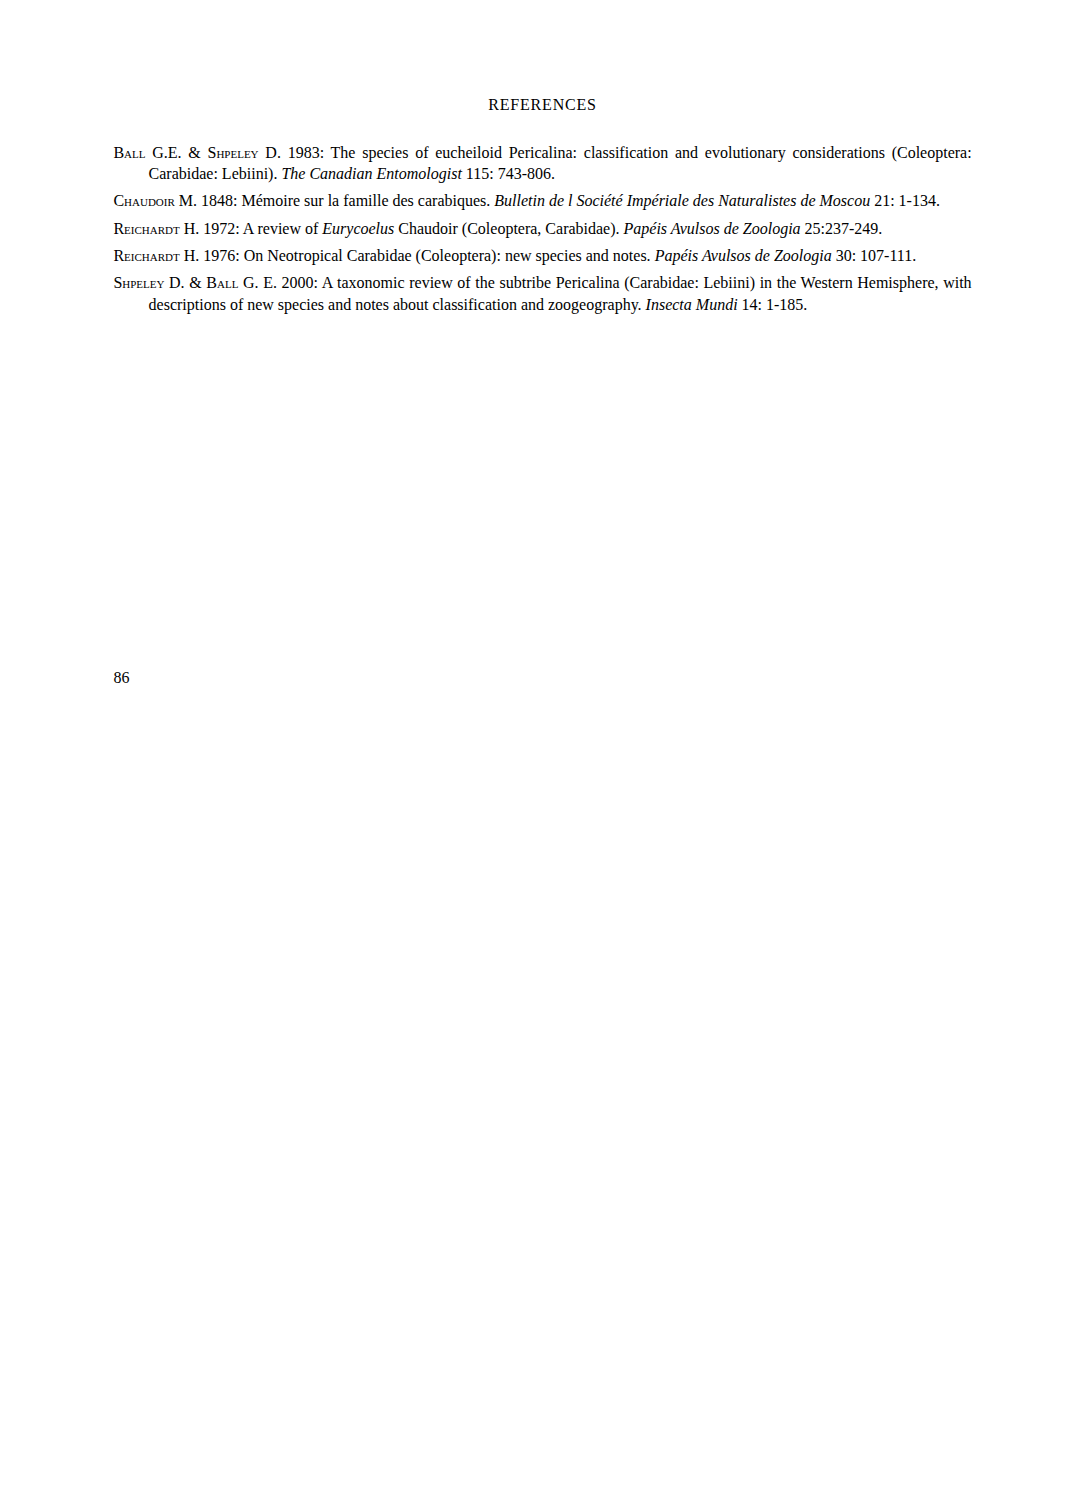REFERENCES
Ball G.E. & Shpeley D. 1983: The species of eucheiloid Pericalina: classification and evolutionary considerations (Coleoptera: Carabidae: Lebiini). The Canadian Entomologist 115: 743-806.
Chaudoir M. 1848: Mémoire sur la famille des carabiques. Bulletin de l Société Impériale des Naturalistes de Moscou 21: 1-134.
Reichardt H. 1972: A review of Eurycoelus Chaudoir (Coleoptera, Carabidae). Papéis Avulsos de Zoologia 25:237-249.
Reichardt H. 1976: On Neotropical Carabidae (Coleoptera): new species and notes. Papéis Avulsos de Zoologia 30: 107-111.
Shpeley D. & Ball G. E. 2000: A taxonomic review of the subtribe Pericalina (Carabidae: Lebiini) in the Western Hemisphere, with descriptions of new species and notes about classification and zoogeography. Insecta Mundi 14: 1-185.
86